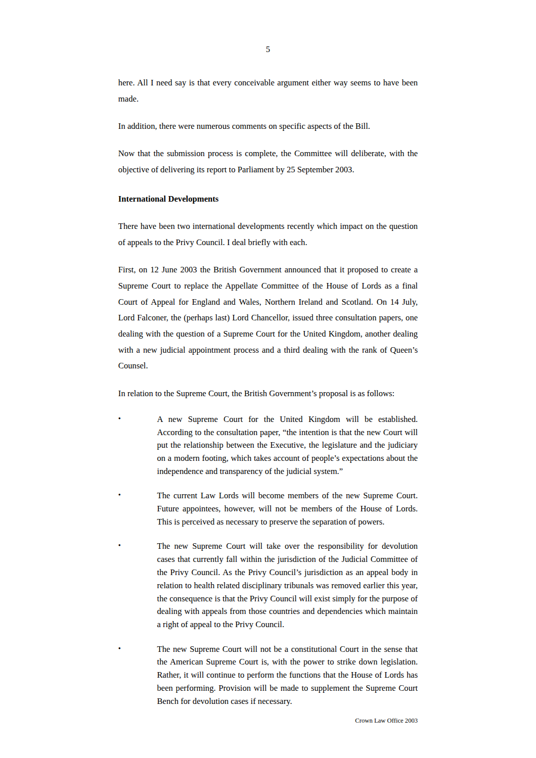5
here. All I need say is that every conceivable argument either way seems to have been made.
In addition, there were numerous comments on specific aspects of the Bill.
Now that the submission process is complete, the Committee will deliberate, with the objective of delivering its report to Parliament by 25 September 2003.
International Developments
There have been two international developments recently which impact on the question of appeals to the Privy Council. I deal briefly with each.
First, on 12 June 2003 the British Government announced that it proposed to create a Supreme Court to replace the Appellate Committee of the House of Lords as a final Court of Appeal for England and Wales, Northern Ireland and Scotland. On 14 July, Lord Falconer, the (perhaps last) Lord Chancellor, issued three consultation papers, one dealing with the question of a Supreme Court for the United Kingdom, another dealing with a new judicial appointment process and a third dealing with the rank of Queen’s Counsel.
In relation to the Supreme Court, the British Government’s proposal is as follows:
A new Supreme Court for the United Kingdom will be established. According to the consultation paper, “the intention is that the new Court will put the relationship between the Executive, the legislature and the judiciary on a modern footing, which takes account of people’s expectations about the independence and transparency of the judicial system.”
The current Law Lords will become members of the new Supreme Court. Future appointees, however, will not be members of the House of Lords. This is perceived as necessary to preserve the separation of powers.
The new Supreme Court will take over the responsibility for devolution cases that currently fall within the jurisdiction of the Judicial Committee of the Privy Council. As the Privy Council’s jurisdiction as an appeal body in relation to health related disciplinary tribunals was removed earlier this year, the consequence is that the Privy Council will exist simply for the purpose of dealing with appeals from those countries and dependencies which maintain a right of appeal to the Privy Council.
The new Supreme Court will not be a constitutional Court in the sense that the American Supreme Court is, with the power to strike down legislation. Rather, it will continue to perform the functions that the House of Lords has been performing. Provision will be made to supplement the Supreme Court Bench for devolution cases if necessary.
Crown Law Office 2003